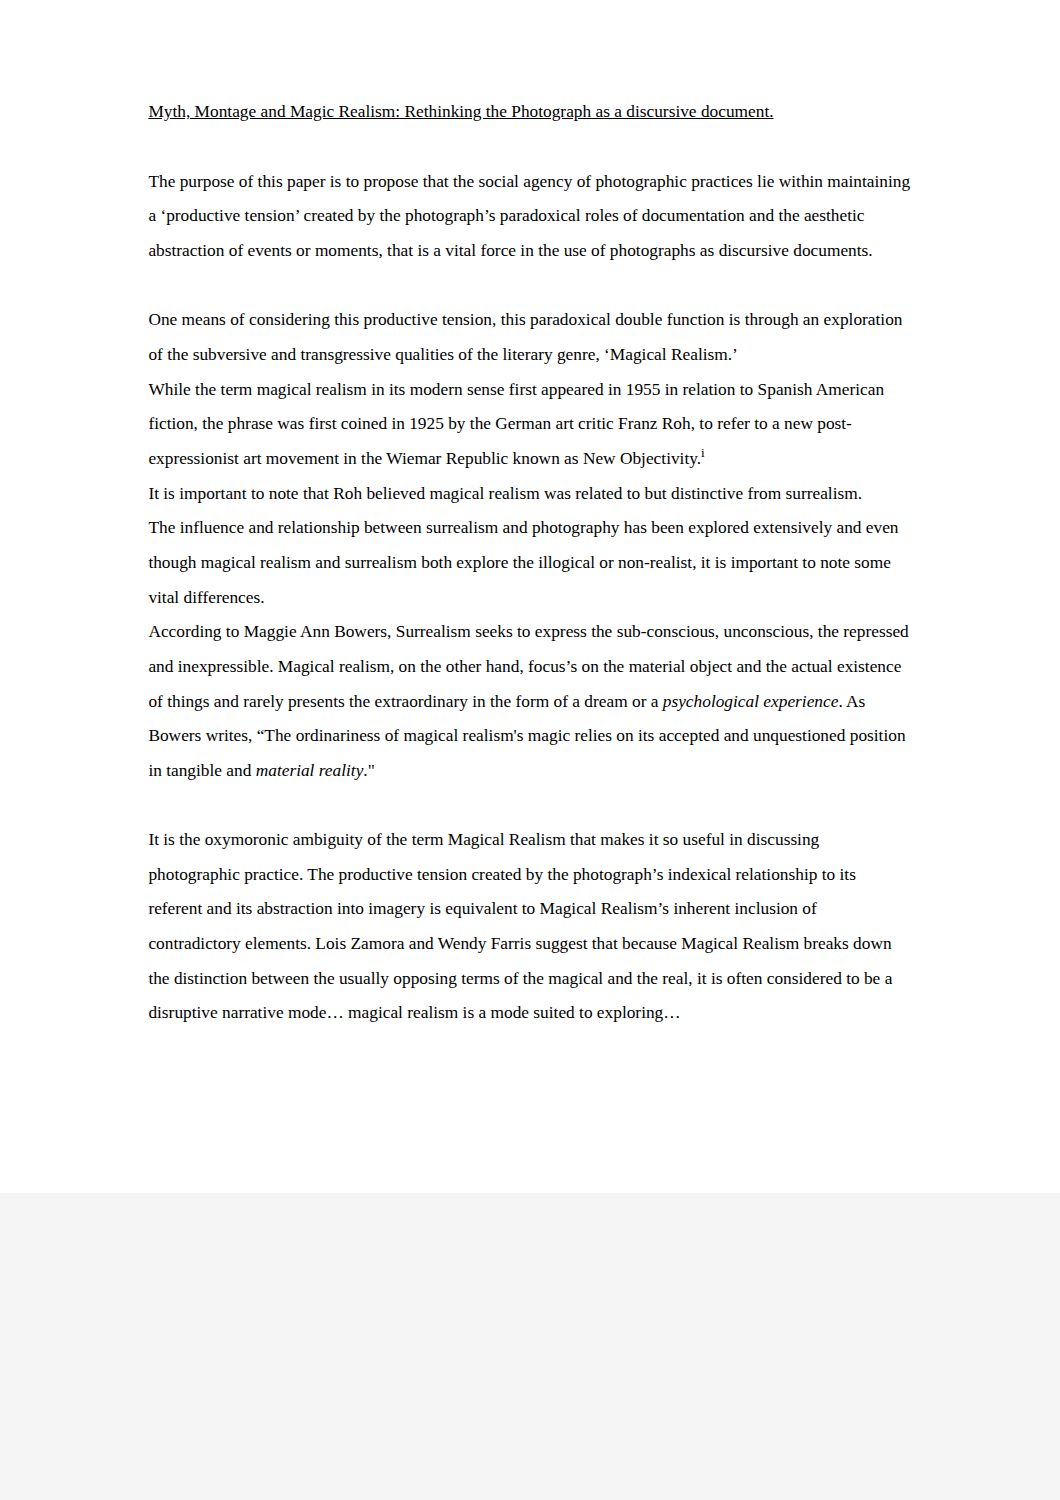Myth, Montage and Magic Realism: Rethinking the Photograph as a discursive document.
The purpose of this paper is to propose that the social agency of photographic practices lie within maintaining a ‘productive tension’ created by the photograph’s paradoxical roles of documentation and the aesthetic abstraction of events or moments, that is a vital force in the use of photographs as discursive documents.
One means of considering this productive tension, this paradoxical double function is through an exploration of the subversive and transgressive qualities of the literary genre, ‘Magical Realism.’
While the term magical realism in its modern sense first appeared in 1955 in relation to Spanish American fiction, the phrase was first coined in 1925 by the German art critic Franz Roh, to refer to a new post-expressionist art movement in the Wiemar Republic known as New Objectivity.i
It is important to note that Roh believed magical realism was related to but distinctive from surrealism.
The influence and relationship between surrealism and photography has been explored extensively and even though magical realism and surrealism both explore the illogical or non-realist, it is important to note some vital differences.
According to Maggie Ann Bowers, Surrealism seeks to express the sub-conscious, unconscious, the repressed and inexpressible. Magical realism, on the other hand, focus’s on the material object and the actual existence of things and rarely presents the extraordinary in the form of a dream or a psychological experience. As Bowers writes, “The ordinariness of magical realism's magic relies on its accepted and unquestioned position in tangible and material reality."
It is the oxymoronic ambiguity of the term Magical Realism that makes it so useful in discussing photographic practice. The productive tension created by the photograph’s indexical relationship to its referent and its abstraction into imagery is equivalent to Magical Realism’s inherent inclusion of contradictory elements. Lois Zamora and Wendy Farris suggest that because Magical Realism breaks down the distinction between the usually opposing terms of the magical and the real, it is often considered to be a disruptive narrative mode… magical realism is a mode suited to exploring…